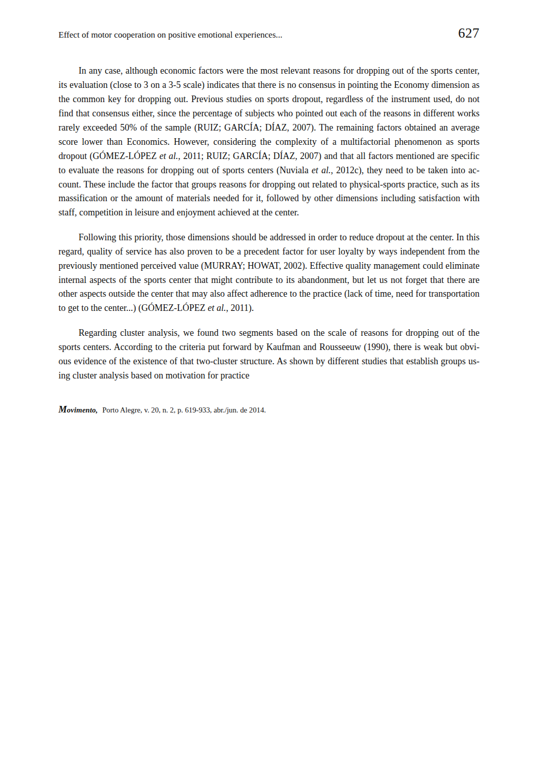Effect of motor cooperation on positive emotional experiences...
627
In any case, although economic factors were the most relevant reasons for dropping out of the sports center, its evaluation (close to 3 on a 3-5 scale) indicates that there is no consensus in pointing the Economy dimension as the common key for dropping out. Previous studies on sports dropout, regardless of the instrument used, do not find that consensus either, since the percentage of subjects who pointed out each of the reasons in different works rarely exceeded 50% of the sample (RUIZ; GARCÍA; DÍAZ, 2007). The remaining factors obtained an average score lower than Economics. However, considering the complexity of a multifactorial phenomenon as sports dropout (GÓMEZ-LÓPEZ et al., 2011; RUIZ; GARCÍA; DÍAZ, 2007) and that all factors mentioned are specific to evaluate the reasons for dropping out of sports centers (Nuviala et al., 2012c), they need to be taken into account. These include the factor that groups reasons for dropping out related to physical-sports practice, such as its massification or the amount of materials needed for it, followed by other dimensions including satisfaction with staff, competition in leisure and enjoyment achieved at the center.
Following this priority, those dimensions should be addressed in order to reduce dropout at the center. In this regard, quality of service has also proven to be a precedent factor for user loyalty by ways independent from the previously mentioned perceived value (MURRAY; HOWAT, 2002). Effective quality management could eliminate internal aspects of the sports center that might contribute to its abandonment, but let us not forget that there are other aspects outside the center that may also affect adherence to the practice (lack of time, need for transportation to get to the center...) (GÓMEZ-LÓPEZ et al., 2011).
Regarding cluster analysis, we found two segments based on the scale of reasons for dropping out of the sports centers. According to the criteria put forward by Kaufman and Rousseeuw (1990), there is weak but obvious evidence of the existence of that two-cluster structure. As shown by different studies that establish groups using cluster analysis based on motivation for practice
Movimento, Porto Alegre, v. 20, n. 2, p. 619-933, abr./jun. de 2014.